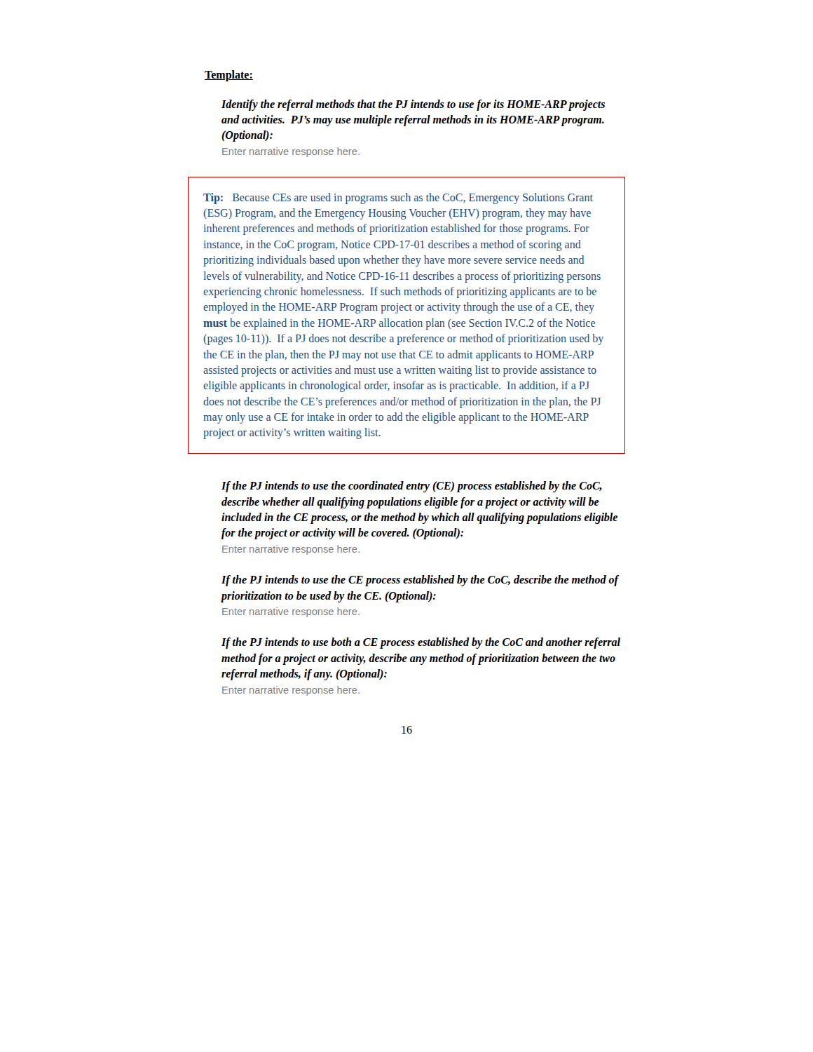Template:
Identify the referral methods that the PJ intends to use for its HOME-ARP projects and activities. PJ’s may use multiple referral methods in its HOME-ARP program. (Optional):
Enter narrative response here.
Tip: Because CEs are used in programs such as the CoC, Emergency Solutions Grant (ESG) Program, and the Emergency Housing Voucher (EHV) program, they may have inherent preferences and methods of prioritization established for those programs. For instance, in the CoC program, Notice CPD-17-01 describes a method of scoring and prioritizing individuals based upon whether they have more severe service needs and levels of vulnerability, and Notice CPD-16-11 describes a process of prioritizing persons experiencing chronic homelessness. If such methods of prioritizing applicants are to be employed in the HOME-ARP Program project or activity through the use of a CE, they must be explained in the HOME-ARP allocation plan (see Section IV.C.2 of the Notice (pages 10-11)). If a PJ does not describe a preference or method of prioritization used by the CE in the plan, then the PJ may not use that CE to admit applicants to HOME-ARP assisted projects or activities and must use a written waiting list to provide assistance to eligible applicants in chronological order, insofar as is practicable. In addition, if a PJ does not describe the CE’s preferences and/or method of prioritization in the plan, the PJ may only use a CE for intake in order to add the eligible applicant to the HOME-ARP project or activity’s written waiting list.
If the PJ intends to use the coordinated entry (CE) process established by the CoC, describe whether all qualifying populations eligible for a project or activity will be included in the CE process, or the method by which all qualifying populations eligible for the project or activity will be covered. (Optional):
Enter narrative response here.
If the PJ intends to use the CE process established by the CoC, describe the method of prioritization to be used by the CE. (Optional):
Enter narrative response here.
If the PJ intends to use both a CE process established by the CoC and another referral method for a project or activity, describe any method of prioritization between the two referral methods, if any. (Optional):
Enter narrative response here.
16